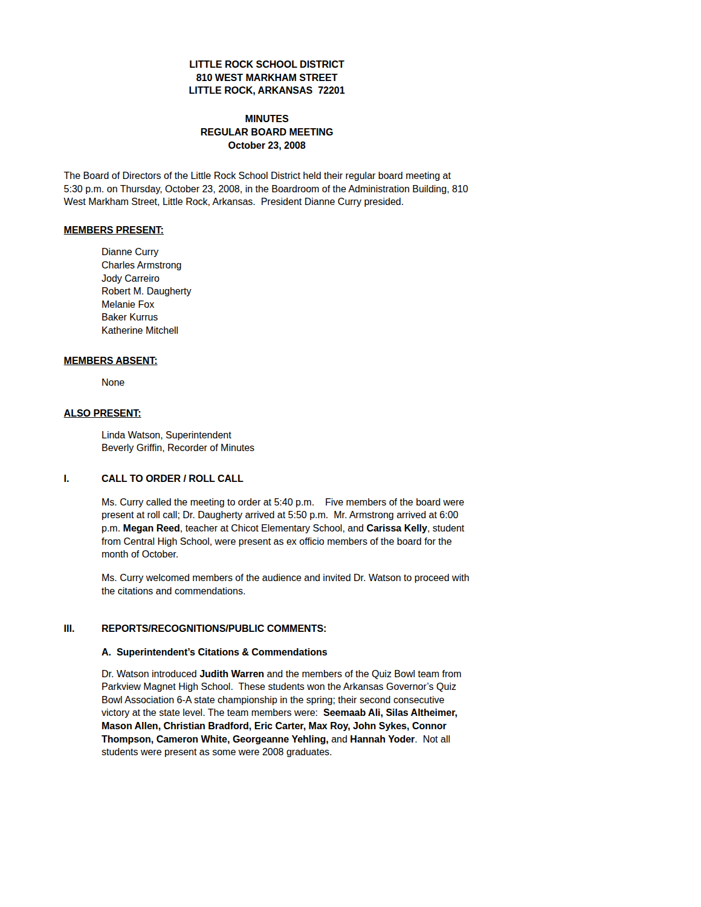LITTLE ROCK SCHOOL DISTRICT
810 WEST MARKHAM STREET
LITTLE ROCK, ARKANSAS 72201
MINUTES
REGULAR BOARD MEETING
October 23, 2008
The Board of Directors of the Little Rock School District held their regular board meeting at 5:30 p.m. on Thursday, October 23, 2008, in the Boardroom of the Administration Building, 810 West Markham Street, Little Rock, Arkansas. President Dianne Curry presided.
MEMBERS PRESENT:
Dianne Curry
Charles Armstrong
Jody Carreiro
Robert M. Daugherty
Melanie Fox
Baker Kurrus
Katherine Mitchell
MEMBERS ABSENT:
None
ALSO PRESENT:
Linda Watson, Superintendent
Beverly Griffin, Recorder of Minutes
I.
CALL TO ORDER / ROLL CALL
Ms. Curry called the meeting to order at 5:40 p.m. Five members of the board were present at roll call; Dr. Daugherty arrived at 5:50 p.m. Mr. Armstrong arrived at 6:00 p.m. Megan Reed, teacher at Chicot Elementary School, and Carissa Kelly, student from Central High School, were present as ex officio members of the board for the month of October.
Ms. Curry welcomed members of the audience and invited Dr. Watson to proceed with the citations and commendations.
III.
REPORTS/RECOGNITIONS/PUBLIC COMMENTS:
A. Superintendent’s Citations & Commendations
Dr. Watson introduced Judith Warren and the members of the Quiz Bowl team from Parkview Magnet High School. These students won the Arkansas Governor’s Quiz Bowl Association 6-A state championship in the spring; their second consecutive victory at the state level. The team members were: Seemaab Ali, Silas Altheimer, Mason Allen, Christian Bradford, Eric Carter, Max Roy, John Sykes, Connor Thompson, Cameron White, Georgeanne Yehling, and Hannah Yoder. Not all students were present as some were 2008 graduates.